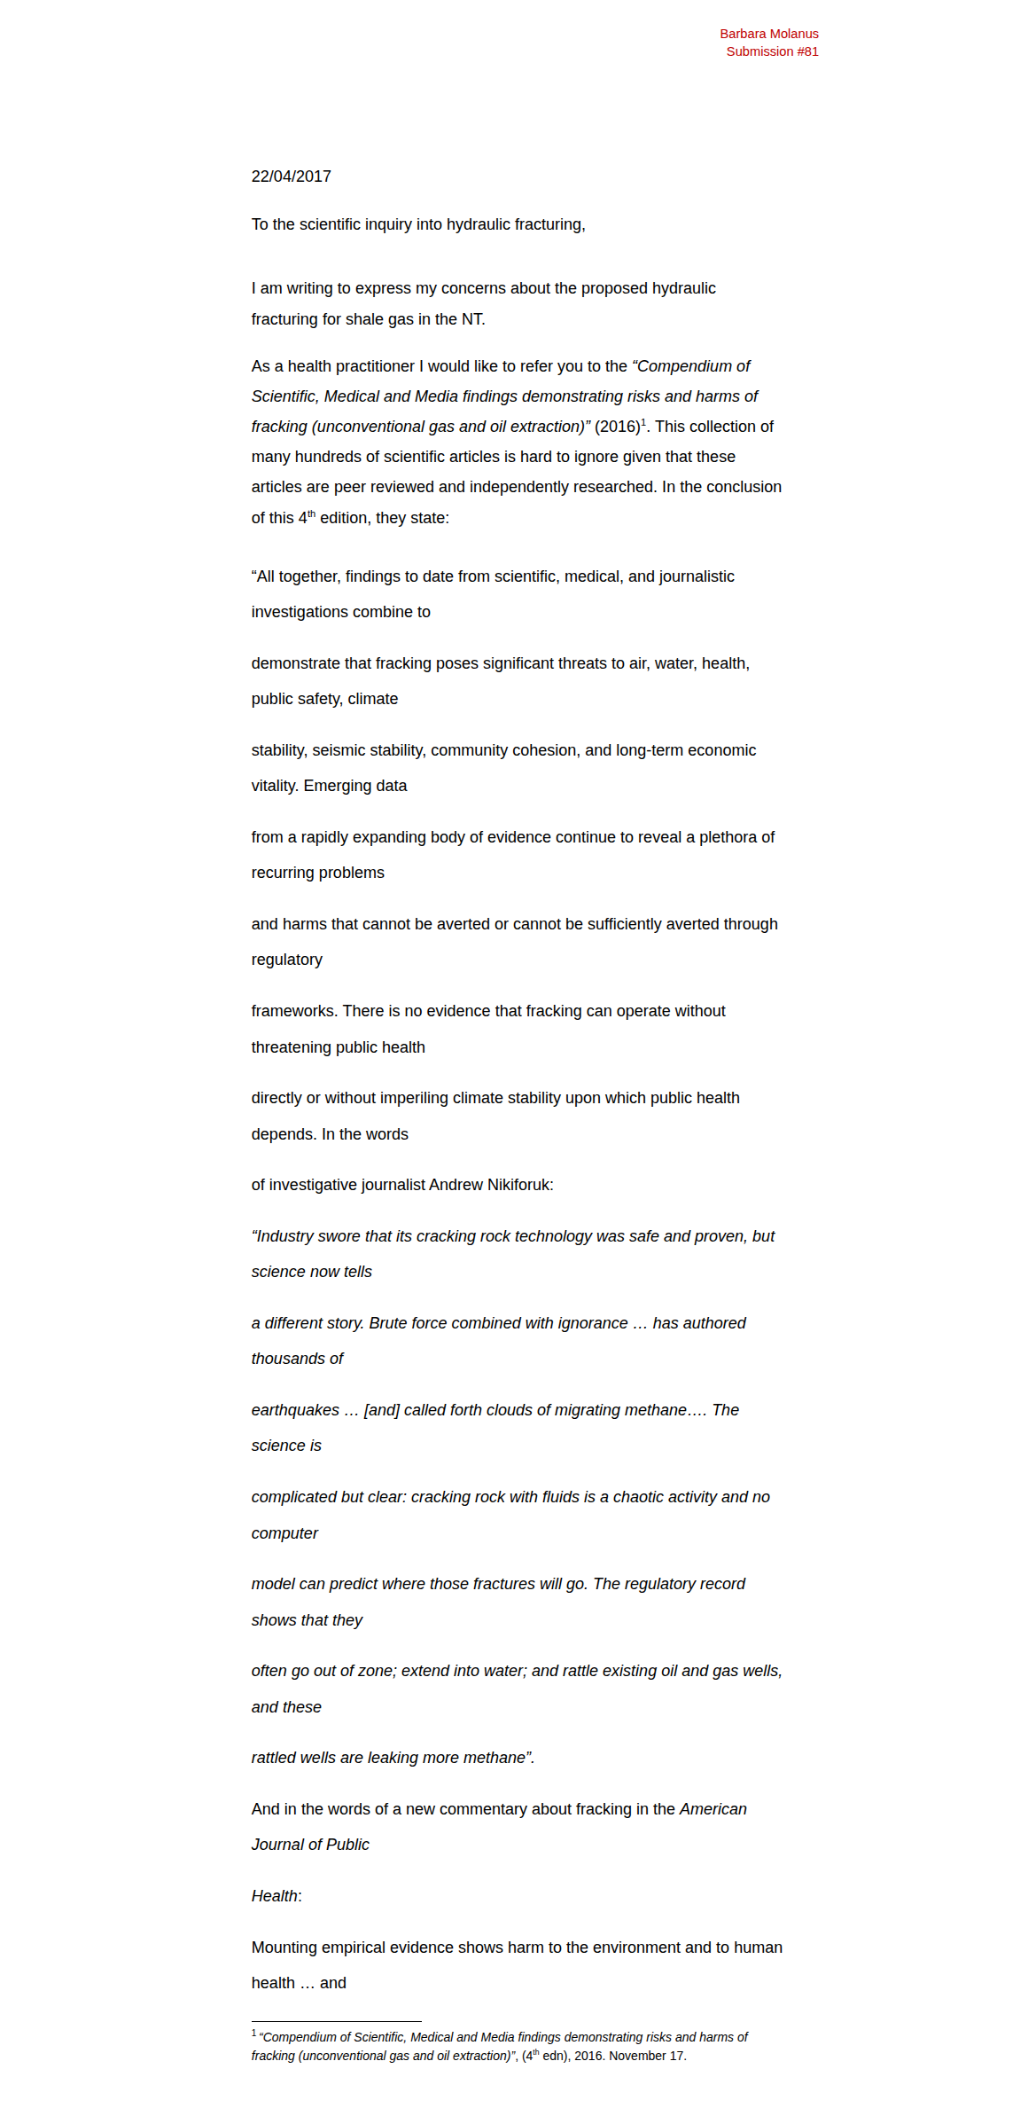Barbara Molanus
Submission #81
22/04/2017
To the scientific inquiry into hydraulic fracturing,
I am writing to express my concerns about the proposed hydraulic fracturing for shale gas in the NT.
As a health practitioner I would like to refer you to the “Compendium of Scientific, Medical and Media findings demonstrating risks and harms of fracking (unconventional gas and oil extraction)” (2016)1. This collection of many hundreds of scientific articles is hard to ignore given that these articles are peer reviewed and independently researched. In the conclusion of this 4th edition, they state:
“All together, findings to date from scientific, medical, and journalistic investigations combine to
demonstrate that fracking poses significant threats to air, water, health, public safety, climate
stability, seismic stability, community cohesion, and long-term economic vitality. Emerging data
from a rapidly expanding body of evidence continue to reveal a plethora of recurring problems
and harms that cannot be averted or cannot be sufficiently averted through regulatory
frameworks. There is no evidence that fracking can operate without threatening public health
directly or without imperiling climate stability upon which public health depends. In the words
of investigative journalist Andrew Nikiforuk:
“Industry swore that its cracking rock technology was safe and proven, but science now tells
a different story. Brute force combined with ignorance … has authored thousands of
earthquakes … [and] called forth clouds of migrating methane…. The science is
complicated but clear: cracking rock with fluids is a chaotic activity and no computer
model can predict where those fractures will go. The regulatory record shows that they
often go out of zone; extend into water; and rattle existing oil and gas wells, and these
rattled wells are leaking more methane”.
And in the words of a new commentary about fracking in the American Journal of Public
Health:
Mounting empirical evidence shows harm to the environment and to human health … and
1“Compendium of Scientific, Medical and Media findings demonstrating risks and harms of fracking (unconventional gas and oil extraction)”, (4th edn), 2016. November 17.